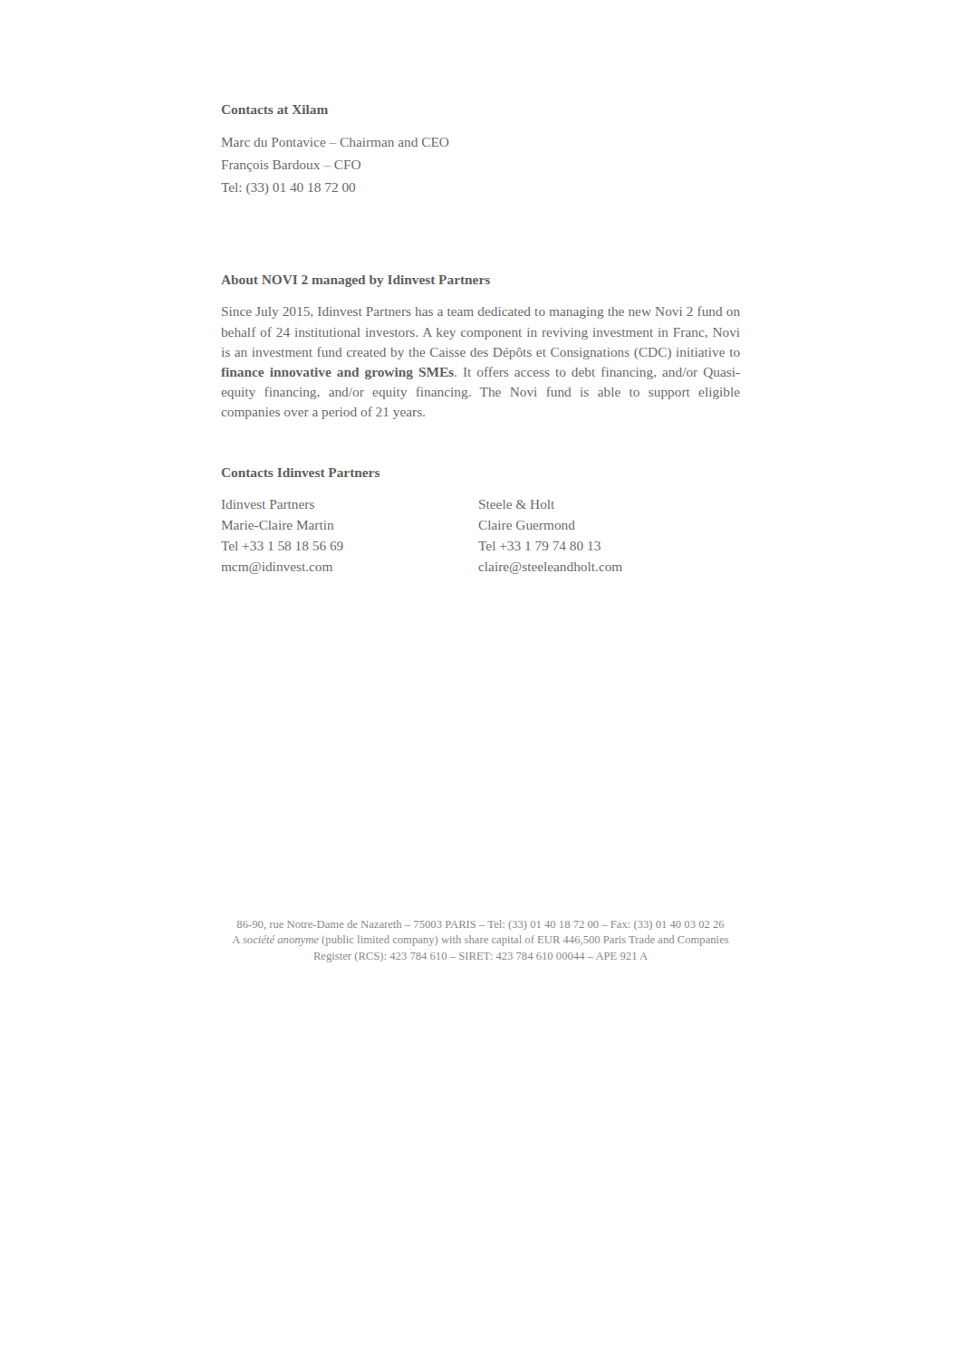Contacts at Xilam
Marc du Pontavice – Chairman and CEO
François Bardoux – CFO
Tel: (33) 01 40 18 72 00
About NOVI 2 managed by Idinvest Partners
Since July 2015, Idinvest Partners has a team dedicated to managing the new Novi 2 fund on behalf of 24 institutional investors. A key component in reviving investment in Franc, Novi is an investment fund created by the Caisse des Dépôts et Consignations (CDC) initiative to finance innovative and growing SMEs. It offers access to debt financing, and/or Quasi-equity financing, and/or equity financing. The Novi fund is able to support eligible companies over a period of 21 years.
Contacts Idinvest Partners
| Idinvest Partners | Steele & Holt |
| Marie-Claire Martin | Claire Guermond |
| Tel +33 1 58 18 56 69 | Tel +33 1 79 74 80 13 |
| mcm@idinvest.com | claire@steeleandholt.com |
86-90, rue Notre-Dame de Nazareth – 75003 PARIS – Tel: (33) 01 40 18 72 00 – Fax: (33) 01 40 03 02 26
A société anonyme (public limited company) with share capital of EUR 446,500 Paris Trade and Companies Register (RCS): 423 784 610 – SIRET: 423 784 610 00044 – APE 921 A